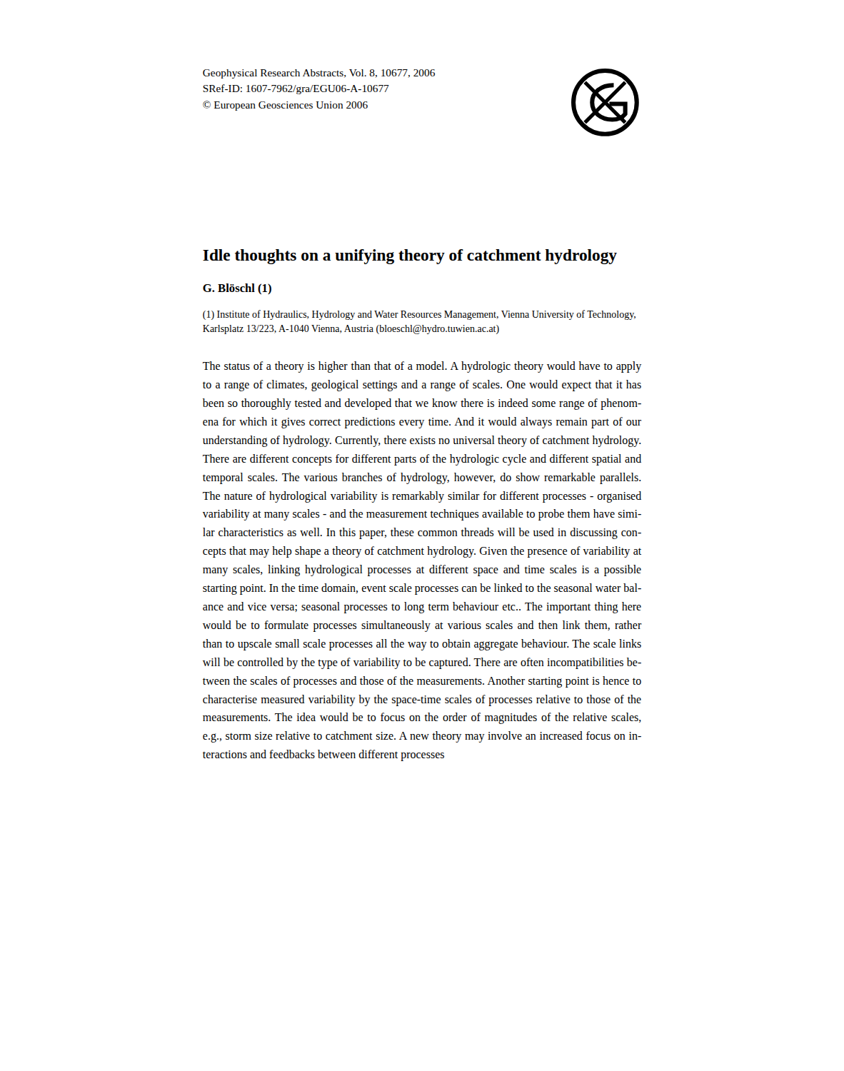Geophysical Research Abstracts, Vol. 8, 10677, 2006
SRef-ID: 1607-7962/gra/EGU06-A-10677
© European Geosciences Union 2006
Idle thoughts on a unifying theory of catchment hydrology
G. Blöschl (1)
(1) Institute of Hydraulics, Hydrology and Water Resources Management, Vienna University of Technology, Karlsplatz 13/223, A-1040 Vienna, Austria (bloeschl@hydro.tuwien.ac.at)
The status of a theory is higher than that of a model. A hydrologic theory would have to apply to a range of climates, geological settings and a range of scales. One would expect that it has been so thoroughly tested and developed that we know there is indeed some range of phenomena for which it gives correct predictions every time. And it would always remain part of our understanding of hydrology. Currently, there exists no universal theory of catchment hydrology. There are different concepts for different parts of the hydrologic cycle and different spatial and temporal scales. The various branches of hydrology, however, do show remarkable parallels. The nature of hydrological variability is remarkably similar for different processes - organised variability at many scales - and the measurement techniques available to probe them have similar characteristics as well. In this paper, these common threads will be used in discussing concepts that may help shape a theory of catchment hydrology. Given the presence of variability at many scales, linking hydrological processes at different space and time scales is a possible starting point. In the time domain, event scale processes can be linked to the seasonal water balance and vice versa; seasonal processes to long term behaviour etc.. The important thing here would be to formulate processes simultaneously at various scales and then link them, rather than to upscale small scale processes all the way to obtain aggregate behaviour. The scale links will be controlled by the type of variability to be captured. There are often incompatibilities between the scales of processes and those of the measurements. Another starting point is hence to characterise measured variability by the space-time scales of processes relative to those of the measurements. The idea would be to focus on the order of magnitudes of the relative scales, e.g., storm size relative to catchment size. A new theory may involve an increased focus on interactions and feedbacks between different processes